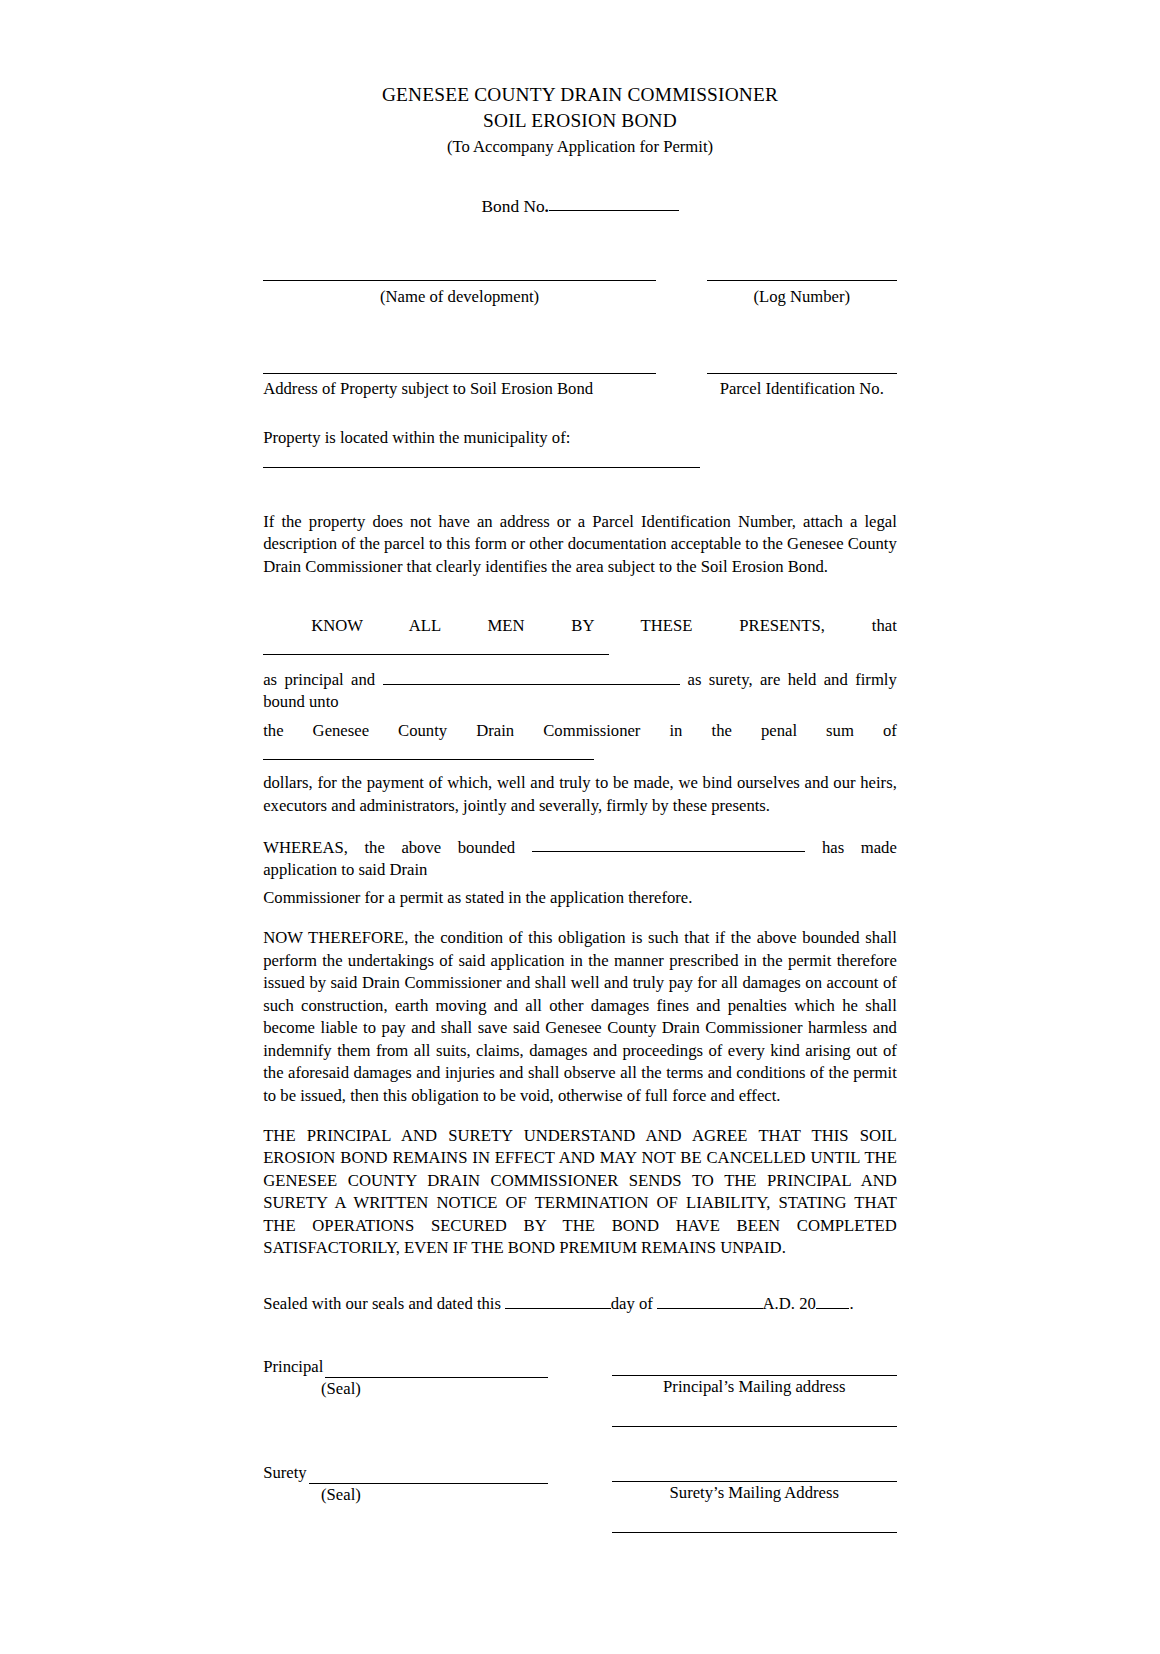GENESEE COUNTY DRAIN COMMISSIONER
SOIL EROSION BOND
(To Accompany Application for Permit)
Bond No.
(Name of development)
(Log Number)
Address of Property subject to Soil Erosion Bond
Parcel Identification No.
Property is located within the municipality of:
If the property does not have an address or a Parcel Identification Number, attach a legal description of the parcel to this form or other documentation acceptable to the Genesee County Drain Commissioner that clearly identifies the area subject to the Soil Erosion Bond.
KNOW ALL MEN BY THESE PRESENTS, that
as principal and as surety, are held and firmly bound unto
the Genesee County Drain Commissioner in the penal sum of
dollars, for the payment of which, well and truly to be made, we bind ourselves and our heirs, executors and administrators, jointly and severally, firmly by these presents.
WHEREAS, the above bounded has made application to said Drain
Commissioner for a permit as stated in the application therefore.
NOW THEREFORE, the condition of this obligation is such that if the above bounded shall perform the undertakings of said application in the manner prescribed in the permit therefore issued by said Drain Commissioner and shall well and truly pay for all damages on account of such construction, earth moving and all other damages fines and penalties which he shall become liable to pay and shall save said Genesee County Drain Commissioner harmless and indemnify them from all suits, claims, damages and proceedings of every kind arising out of the aforesaid damages and injuries and shall observe all the terms and conditions of the permit to be issued, then this obligation to be void, otherwise of full force and effect.
THE PRINCIPAL AND SURETY UNDERSTAND AND AGREE THAT THIS SOIL EROSION BOND REMAINS IN EFFECT AND MAY NOT BE CANCELLED UNTIL THE GENESEE COUNTY DRAIN COMMISSIONER SENDS TO THE PRINCIPAL AND SURETY A WRITTEN NOTICE OF TERMINATION OF LIABILITY, STATING THAT THE OPERATIONS SECURED BY THE BOND HAVE BEEN COMPLETED SATISFACTORILY, EVEN IF THE BOND PREMIUM REMAINS UNPAID.
Sealed with our seals and dated this day of A.D. 20 .
Principal
(Seal)
Principal’s Mailing address
Surety
(Seal)
Surety’s Mailing Address